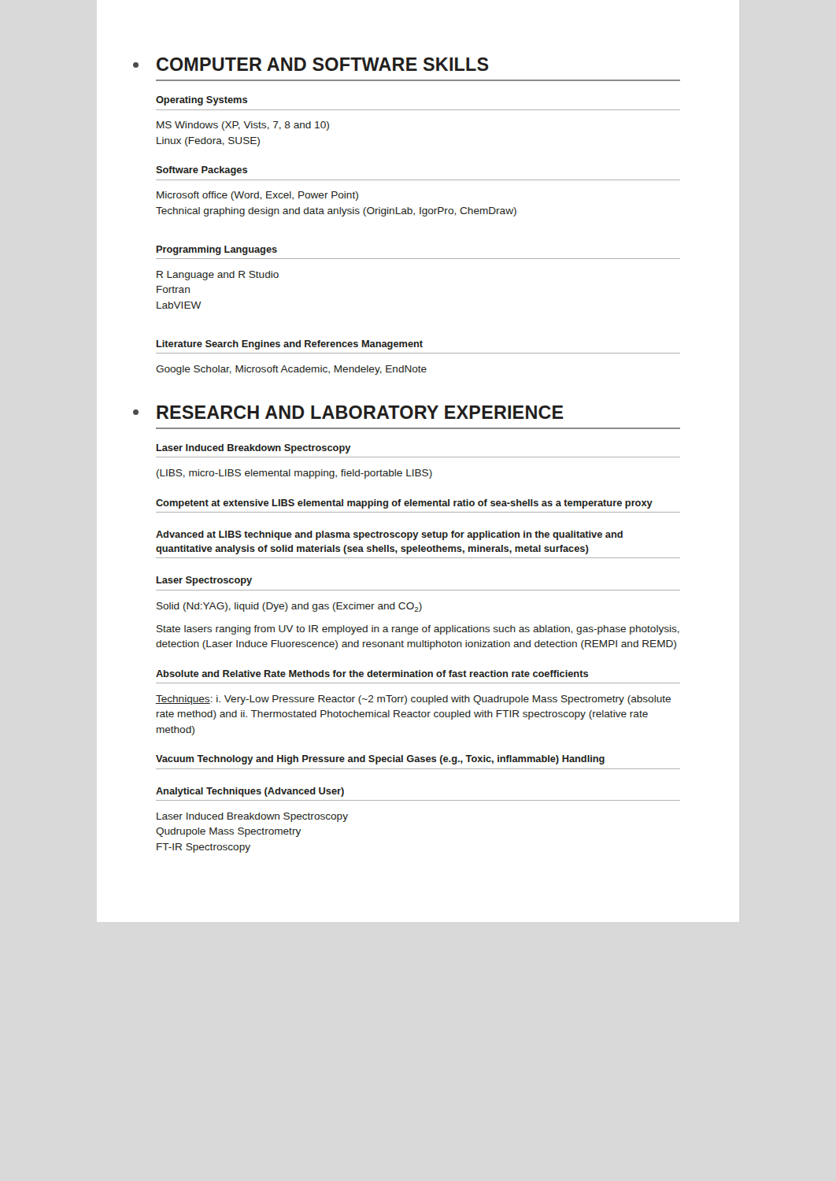Computer and Software Skills
Operating Systems
MS Windows (XP, Vists, 7, 8 and 10)
Linux (Fedora, SUSE)
Software Packages
Microsoft office (Word, Excel, Power Point)
Technical graphing design and data anlysis (OriginLab, IgorPro, ChemDraw)
Programming Languages
R Language and R Studio
Fortran
LabVIEW
Literature Search Engines and References Management
Google Scholar, Microsoft Academic, Mendeley, EndNote
Research and Laboratory Experience
Laser Induced Breakdown Spectroscopy
(LIBS, micro-LIBS elemental mapping, field-portable LIBS)
Competent at extensive LIBS elemental mapping of elemental ratio of sea-shells as a temperature proxy
Advanced at LIBS technique and plasma spectroscopy setup for application in the qualitative and quantitative analysis of solid materials (sea shells, speleothems, minerals, metal surfaces)
Laser Spectroscopy
Solid (Nd:YAG), liquid (Dye) and gas (Excimer and CO2)
State lasers ranging from UV to IR employed in a range of applications such as ablation, gas-phase photolysis, detection (Laser Induce Fluorescence) and resonant multiphoton ionization and detection (REMPI and REMD)
Absolute and Relative Rate Methods for the determination of fast reaction rate coefficients
Techniques: i. Very-Low Pressure Reactor (~2 mTorr) coupled with Quadrupole Mass Spectrometry (absolute rate method) and ii. Thermostated Photochemical Reactor coupled with FTIR spectroscopy (relative rate method)
Vacuum Technology and High Pressure and Special Gases (e.g., Toxic, inflammable) Handling
Analytical Techniques (Advanced User)
Laser Induced Breakdown Spectroscopy
Qudrupole Mass Spectrometry
FT-IR Spectroscopy